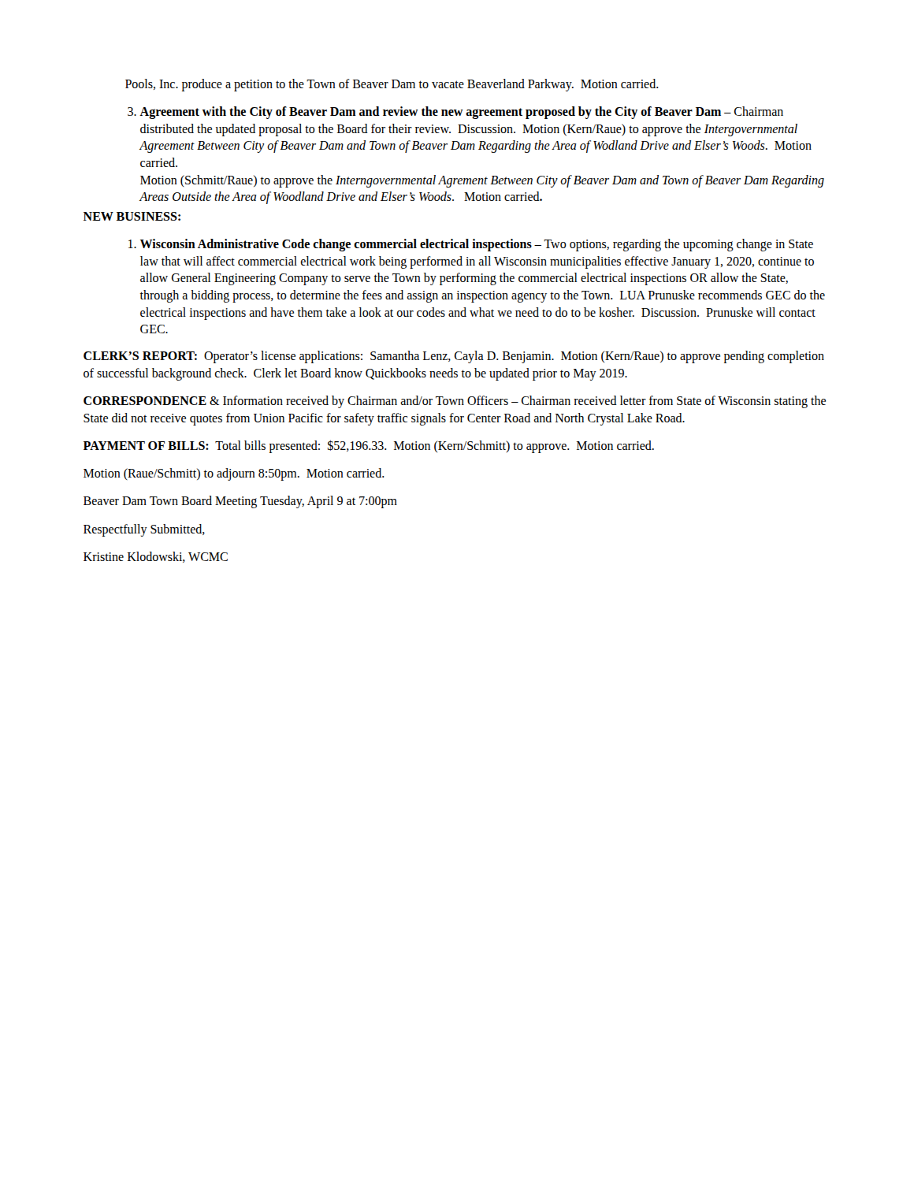Pools, Inc. produce a petition to the Town of Beaver Dam to vacate Beaverland Parkway. Motion carried.
Agreement with the City of Beaver Dam and review the new agreement proposed by the City of Beaver Dam – Chairman distributed the updated proposal to the Board for their review. Discussion. Motion (Kern/Raue) to approve the Intergovernmental Agreement Between City of Beaver Dam and Town of Beaver Dam Regarding the Area of Wodland Drive and Elser’s Woods. Motion carried.
Motion (Schmitt/Raue) to approve the Interngovernmental Agrement Between City of Beaver Dam and Town of Beaver Dam Regarding Areas Outside the Area of Woodland Drive and Elser’s Woods. Motion carried.
NEW BUSINESS:
Wisconsin Administrative Code change commercial electrical inspections – Two options, regarding the upcoming change in State law that will affect commercial electrical work being performed in all Wisconsin municipalities effective January 1, 2020, continue to allow General Engineering Company to serve the Town by performing the commercial electrical inspections OR allow the State, through a bidding process, to determine the fees and assign an inspection agency to the Town. LUA Prunuske recommends GEC do the electrical inspections and have them take a look at our codes and what we need to do to be kosher. Discussion. Prunuske will contact GEC.
CLERK’S REPORT: Operator’s license applications: Samantha Lenz, Cayla D. Benjamin. Motion (Kern/Raue) to approve pending completion of successful background check. Clerk let Board know Quickbooks needs to be updated prior to May 2019.
CORRESPONDENCE & Information received by Chairman and/or Town Officers – Chairman received letter from State of Wisconsin stating the State did not receive quotes from Union Pacific for safety traffic signals for Center Road and North Crystal Lake Road.
PAYMENT OF BILLS: Total bills presented: $52,196.33. Motion (Kern/Schmitt) to approve. Motion carried.
Motion (Raue/Schmitt) to adjourn 8:50pm. Motion carried.
Beaver Dam Town Board Meeting Tuesday, April 9 at 7:00pm
Respectfully Submitted,
Kristine Klodowski, WCMC